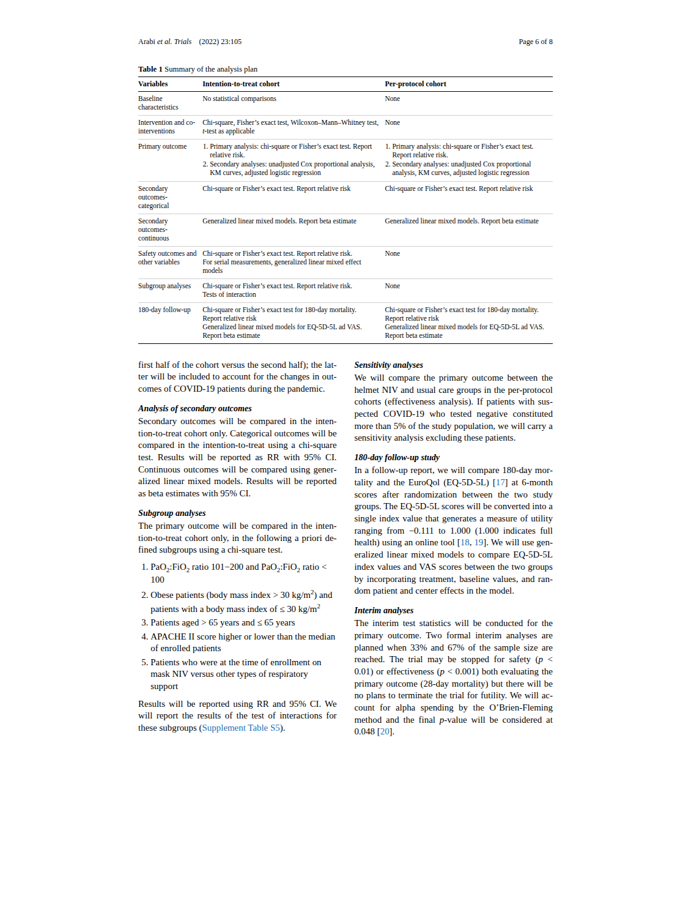Arabi et al. Trials (2022) 23:105
Page 6 of 8
Table 1 Summary of the analysis plan
| Variables | Intention-to-treat cohort | Per-protocol cohort |
| --- | --- | --- |
| Baseline characteristics | No statistical comparisons | None |
| Intervention and co-interventions | Chi-square, Fisher’s exact test, Wilcoxon–Mann–Whitney test, t -test as applicable | None |
| Primary outcome | Primary analysis: chi-square or Fisher’s exact test. Report relative risk. Secondary analyses: unadjusted Cox proportional analysis, KM curves, adjusted logistic regression | Primary analysis: chi-square or Fisher’s exact test. Report relative risk. Secondary analyses: unadjusted Cox proportional analysis, KM curves, adjusted logistic regression |
| Secondary outcomes-categorical | Chi-square or Fisher’s exact test. Report relative risk | Chi-square or Fisher’s exact test. Report relative risk |
| Secondary outcomes-continuous | Generalized linear mixed models. Report beta estimate | Generalized linear mixed models. Report beta estimate |
| Safety outcomes and other variables | Chi-square or Fisher’s exact test. Report relative risk. For serial measurements, generalized linear mixed effect models | None |
| Subgroup analyses | Chi-square or Fisher’s exact test. Report relative risk. Tests of interaction | None |
| 180-day follow-up | Chi-square or Fisher’s exact test for 180-day mortality. Report relative risk Generalized linear mixed models for EQ-5D-5L ad VAS. Report beta estimate | Chi-square or Fisher’s exact test for 180-day mortality. Report relative risk Generalized linear mixed models for EQ-5D-5L ad VAS. Report beta estimate |
first half of the cohort versus the second half); the latter will be included to account for the changes in outcomes of COVID-19 patients during the pandemic.
Analysis of secondary outcomes
Secondary outcomes will be compared in the intention-to-treat cohort only. Categorical outcomes will be compared in the intention-to-treat using a chi-square test. Results will be reported as RR with 95% CI. Continuous outcomes will be compared using generalized linear mixed models. Results will be reported as beta estimates with 95% CI.
Subgroup analyses
The primary outcome will be compared in the intention-to-treat cohort only, in the following a priori defined subgroups using a chi-square test.
PaO2:FiO2 ratio 101−200 and PaO2:FiO2 ratio < 100
Obese patients (body mass index > 30 kg/m2) and patients with a body mass index of ≤ 30 kg/m2
Patients aged > 65 years and ≤ 65 years
APACHE II score higher or lower than the median of enrolled patients
Patients who were at the time of enrollment on mask NIV versus other types of respiratory support
Results will be reported using RR and 95% CI. We will report the results of the test of interactions for these subgroups (Supplement Table S5).
Sensitivity analyses
We will compare the primary outcome between the helmet NIV and usual care groups in the per-protocol cohorts (effectiveness analysis). If patients with suspected COVID-19 who tested negative constituted more than 5% of the study population, we will carry a sensitivity analysis excluding these patients.
180-day follow-up study
In a follow-up report, we will compare 180-day mortality and the EuroQol (EQ-5D-5L) [17] at 6-month scores after randomization between the two study groups. The EQ-5D-5L scores will be converted into a single index value that generates a measure of utility ranging from −0.111 to 1.000 (1.000 indicates full health) using an online tool [18, 19]. We will use generalized linear mixed models to compare EQ-5D-5L index values and VAS scores between the two groups by incorporating treatment, baseline values, and random patient and center effects in the model.
Interim analyses
The interim test statistics will be conducted for the primary outcome. Two formal interim analyses are planned when 33% and 67% of the sample size are reached. The trial may be stopped for safety (p < 0.01) or effectiveness (p < 0.001) both evaluating the primary outcome (28-day mortality) but there will be no plans to terminate the trial for futility. We will account for alpha spending by the O’Brien-Fleming method and the final p-value will be considered at 0.048 [20].